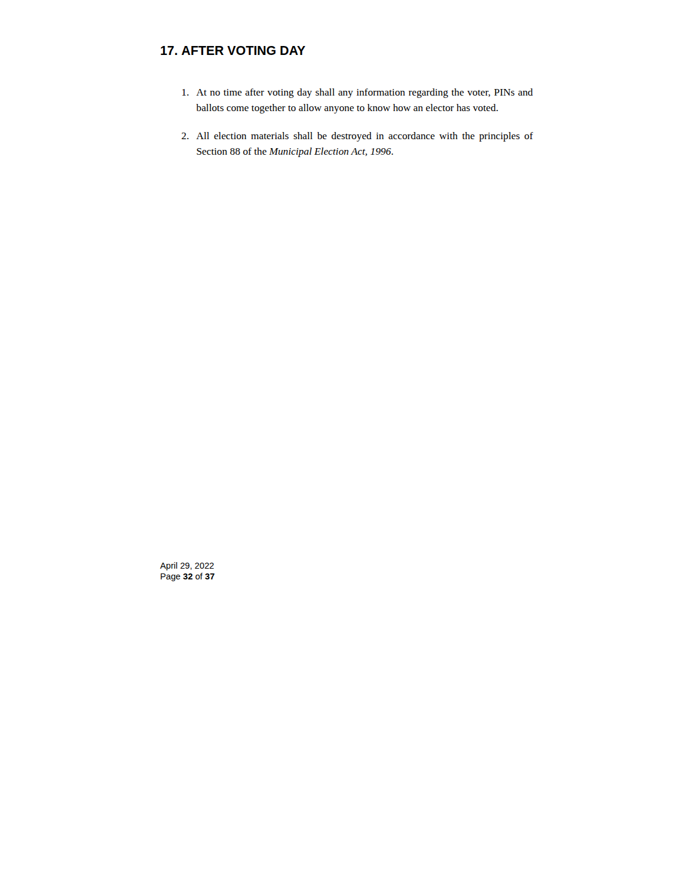17. AFTER VOTING DAY
At no time after voting day shall any information regarding the voter, PINs and ballots come together to allow anyone to know how an elector has voted.
All election materials shall be destroyed in accordance with the principles of Section 88 of the Municipal Election Act, 1996.
April 29, 2022
Page 32 of 37